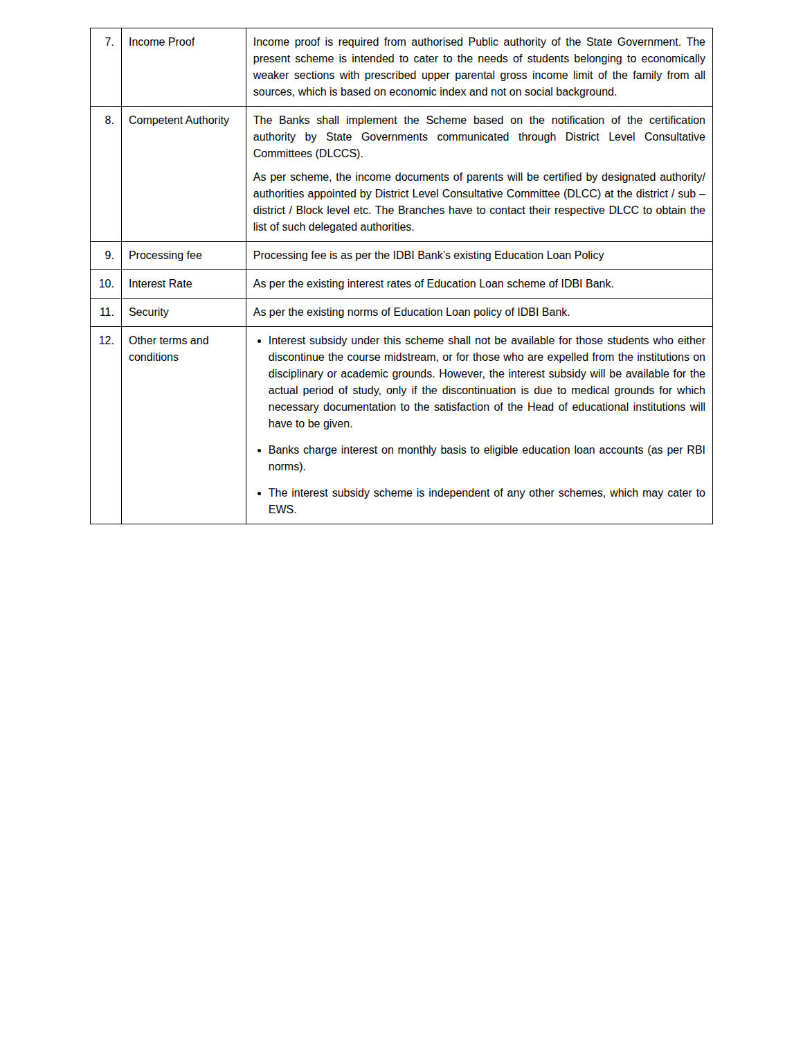| 7. | Income Proof | Income proof is required from authorised Public authority of the State Government. The present scheme is intended to cater to the needs of students belonging to economically weaker sections with prescribed upper parental gross income limit of the family from all sources, which is based on economic index and not on social background. |
| 8. | Competent Authority | The Banks shall implement the Scheme based on the notification of the certification authority by State Governments communicated through District Level Consultative Committees (DLCCS). As per scheme, the income documents of parents will be certified by designated authority/ authorities appointed by District Level Consultative Committee (DLCC) at the district / sub – district / Block level etc. The Branches have to contact their respective DLCC to obtain the list of such delegated authorities. |
| 9. | Processing fee | Processing fee is as per the IDBI Bank’s existing Education Loan Policy |
| 10. | Interest Rate | As per the existing interest rates of Education Loan scheme of IDBI Bank. |
| 11. | Security | As per the existing norms of Education Loan policy of IDBI Bank. |
| 12. | Other terms and conditions | Interest subsidy under this scheme shall not be available for those students who either discontinue the course midstream, or for those who are expelled from the institutions on disciplinary or academic grounds. However, the interest subsidy will be available for the actual period of study, only if the discontinuation is due to medical grounds for which necessary documentation to the satisfaction of the Head of educational institutions will have to be given. Banks charge interest on monthly basis to eligible education loan accounts (as per RBI norms). The interest subsidy scheme is independent of any other schemes, which may cater to EWS. |